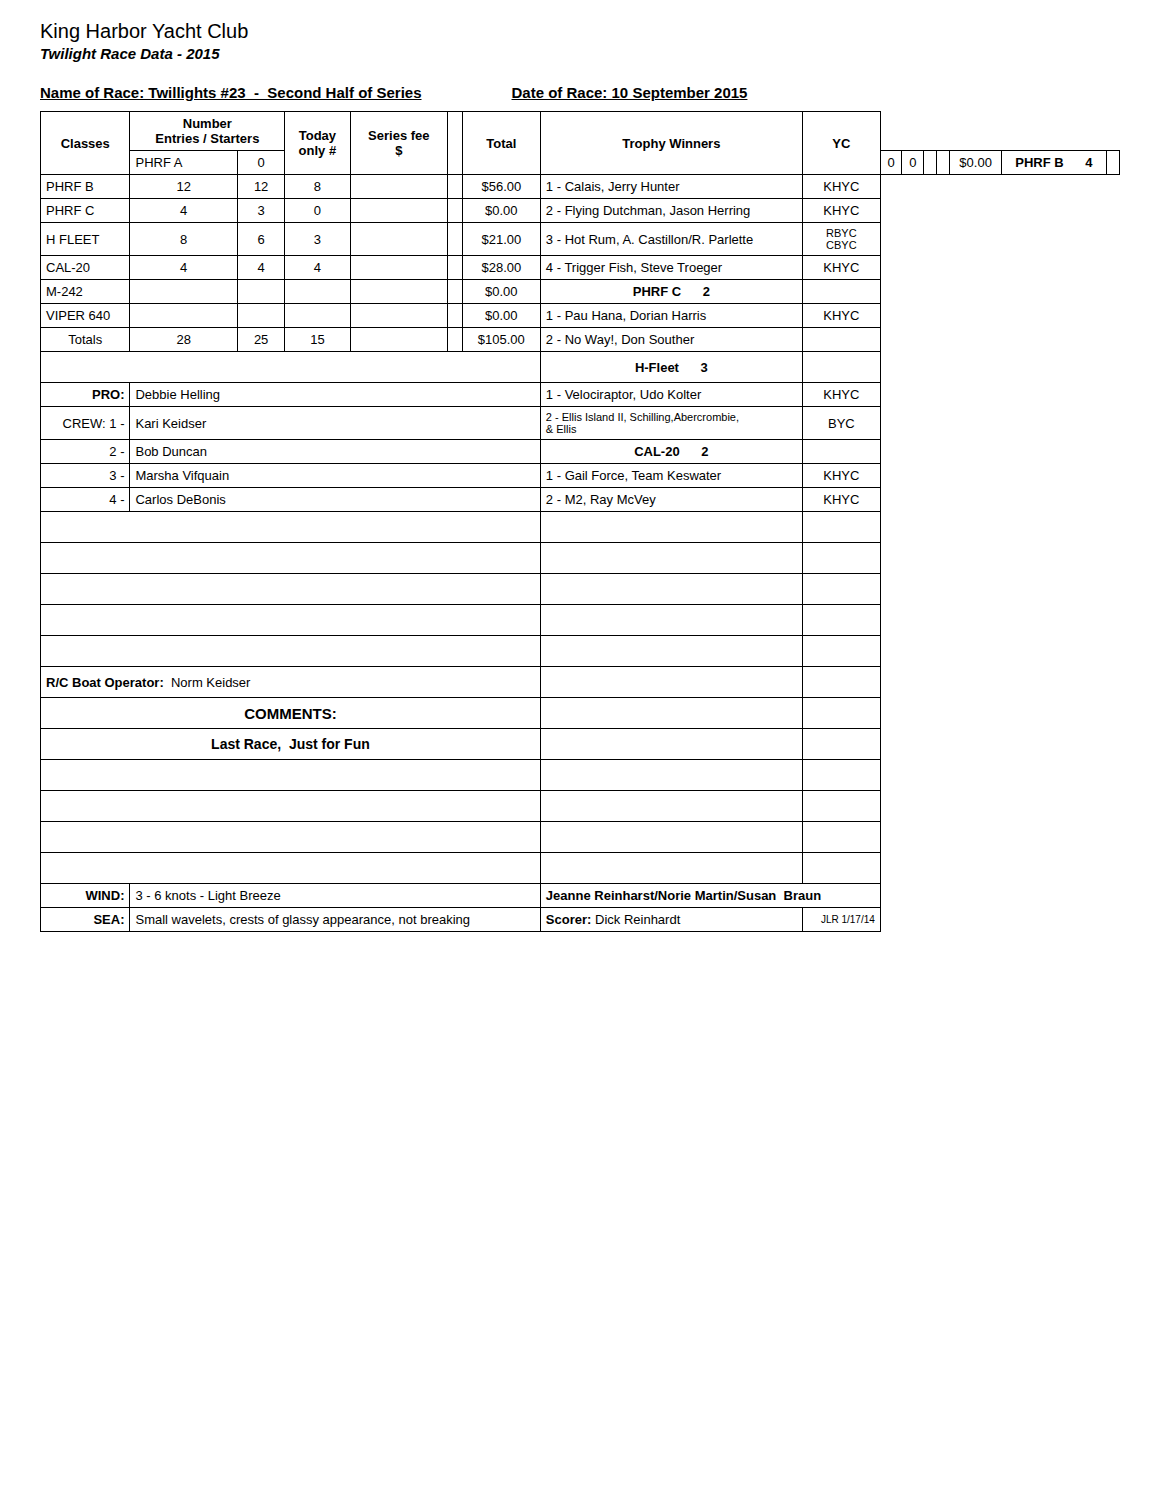King Harbor Yacht Club
Twilight Race Data - 2015
Name of Race: Twillights #23 - Second Half of Series Date of Race: 10 September 2015
| Classes | Number Entries / Starters | Today only # | Series fee $ | | Total | Trophy Winners | YC |
| --- | --- | --- | --- | --- | --- | --- | --- |
| PHRF A | 0 | 0 | 0 | | | $0.00 | PHRF B 4 | |
| PHRF B | 12 | 12 | 8 | | | $56.00 | 1 - Calais, Jerry Hunter | KHYC |
| PHRF C | 4 | 3 | 0 | | | $0.00 | 2 - Flying Dutchman, Jason Herring | KHYC |
| H FLEET | 8 | 6 | 3 | | | $21.00 | 3 - Hot Rum, A. Castillon/R. Parlette | RBYC CBYC |
| CAL-20 | 4 | 4 | 4 | | | $28.00 | 4 - Trigger Fish, Steve Troeger | KHYC |
| M-242 | | | | | | $0.00 | PHRF C 2 | |
| VIPER 640 | | | | | | $0.00 | 1 - Pau Hana, Dorian Harris | KHYC |
| Totals | 28 | 25 | 15 | | | $105.00 | 2 - No Way!, Don Souther | |
| | H-Fleet 3 | |
| PRO: | Debbie Helling | 1 - Velociraptor, Udo Kolter | KHYC |
| CREW: 1 - | Kari Keidser | 2 - Ellis Island II, Schilling,Abercrombie, & Ellis | BYC |
| 2 - | Bob Duncan | CAL-20 2 | |
| 3 - | Marsha Vifquain | 1 - Gail Force, Team Keswater | KHYC |
| 4 - | Carlos DeBonis | 2 - M2, Ray McVey | KHYC |
| R/C Boat Operator: Norm Keidser | | |
| COMMENTS: | | |
| Last Race, Just for Fun | | |
| WIND: | 3 - 6 knots - Light Breeze | Jeanne Reinharst/Norie Martin/Susan Braun |
| SEA: | Small wavelets, crests of glassy appearance, not breaking | Scorer: Dick Reinhardt | JLR 1/17/14 |